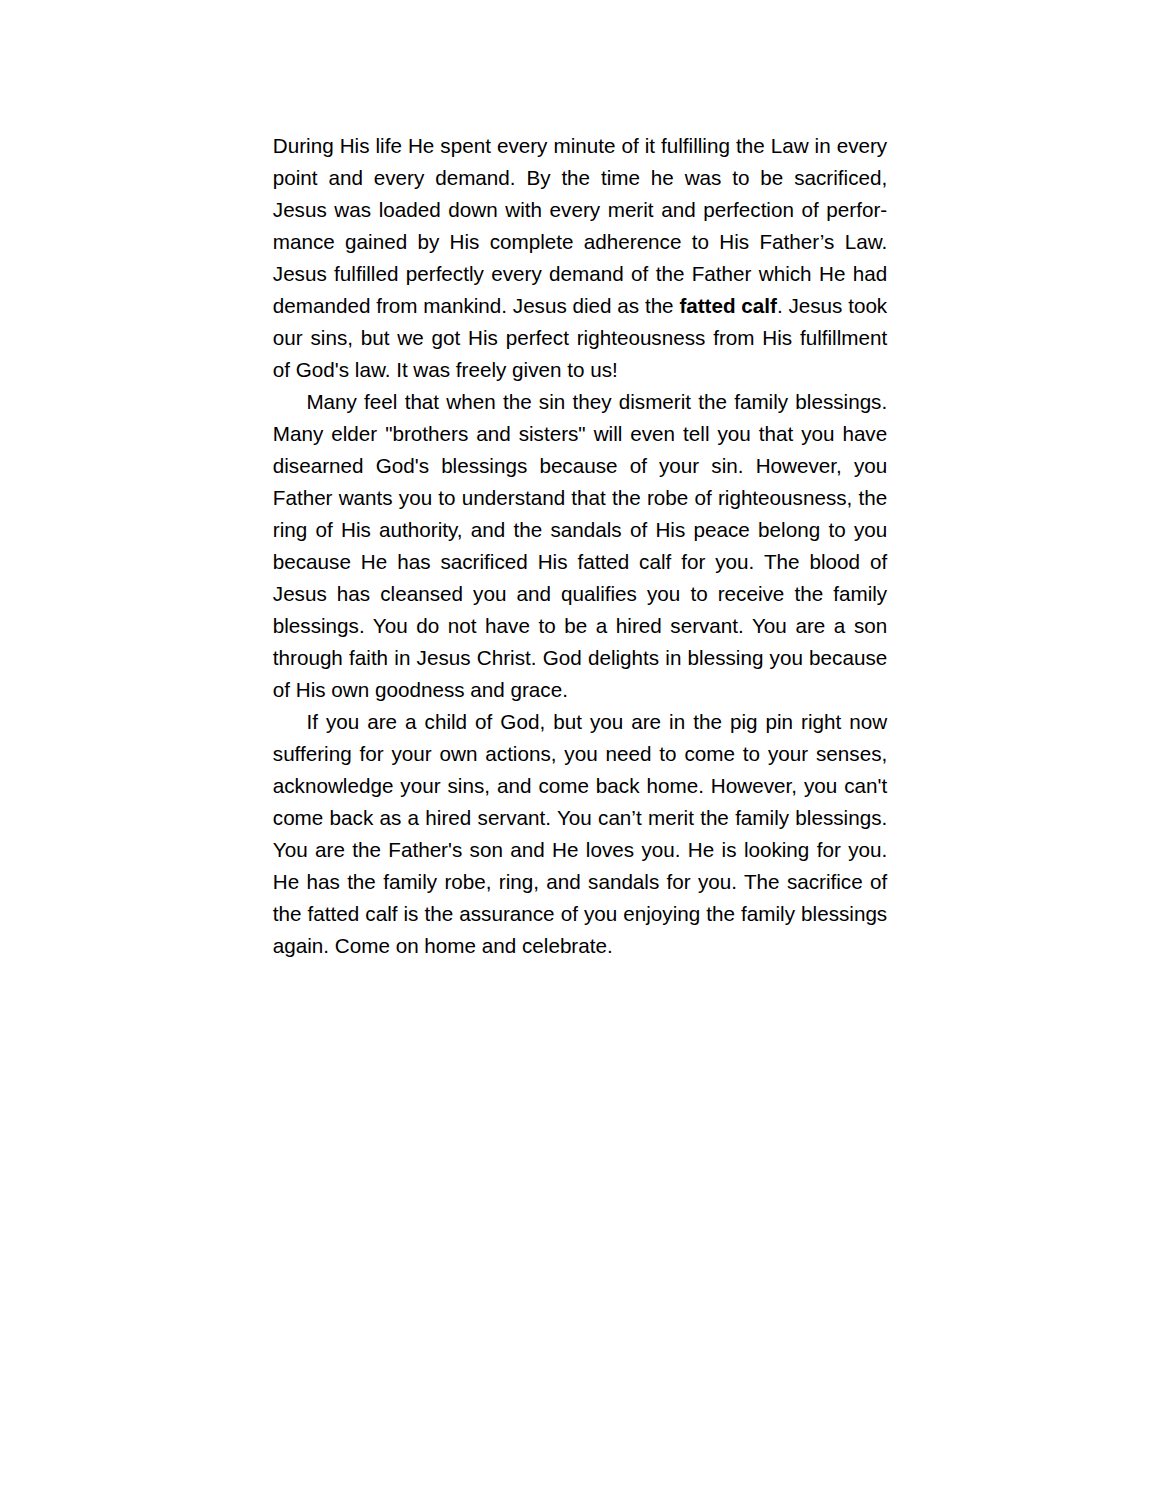During His life He spent every minute of it fulfilling the Law in every point and every demand. By the time he was to be sacrificed, Jesus was loaded down with every merit and perfection of performance gained by His complete adherence to His Father’s Law. Jesus fulfilled perfectly every demand of the Father which He had demanded from mankind. Jesus died as the fatted calf. Jesus took our sins, but we got His perfect righteousness from His fulfillment of God's law. It was freely given to us!
Many feel that when the sin they dismerit the family blessings. Many elder "brothers and sisters" will even tell you that you have disearned God's blessings because of your sin. However, you Father wants you to understand that the robe of righteousness, the ring of His authority, and the sandals of His peace belong to you because He has sacrificed His fatted calf for you. The blood of Jesus has cleansed you and qualifies you to receive the family blessings. You do not have to be a hired servant. You are a son through faith in Jesus Christ. God delights in blessing you because of His own goodness and grace.
If you are a child of God, but you are in the pig pin right now suffering for your own actions, you need to come to your senses, acknowledge your sins, and come back home. However, you can't come back as a hired servant. You can’t merit the family blessings. You are the Father's son and He loves you. He is looking for you. He has the family robe, ring, and sandals for you. The sacrifice of the fatted calf is the assurance of you enjoying the family blessings again. Come on home and celebrate.